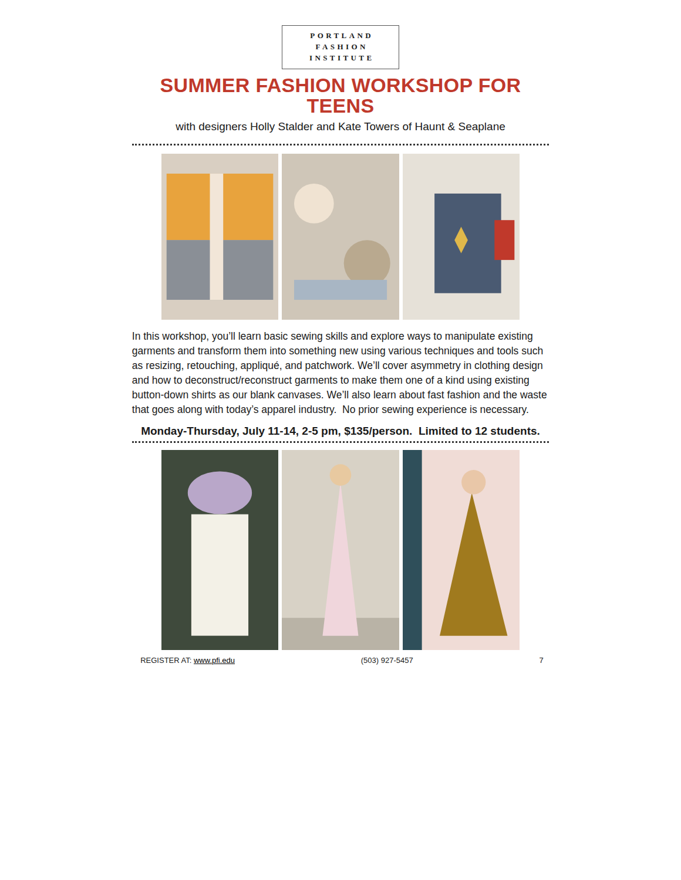PORTLAND FASHION INSTITUTE
SUMMER FASHION WORKSHOP FOR TEENS
with designers Holly Stalder and Kate Towers of Haunt & Seaplane
In this workshop, you’ll learn basic sewing skills and explore ways to manipulate existing garments and transform them into something new using various techniques and tools such as resizing, retouching, appliqué, and patchwork. We’ll cover asymmetry in clothing design and how to deconstruct/reconstruct garments to make them one of a kind using existing button-down shirts as our blank canvases. We’ll also learn about fast fashion and the waste that goes along with today’s apparel industry. No prior sewing experience is necessary.
Monday-Thursday, July 11-14, 2-5 pm, $135/person. Limited to 12 students.
REGISTER AT: www.pfi.edu
(503) 927-5457
7